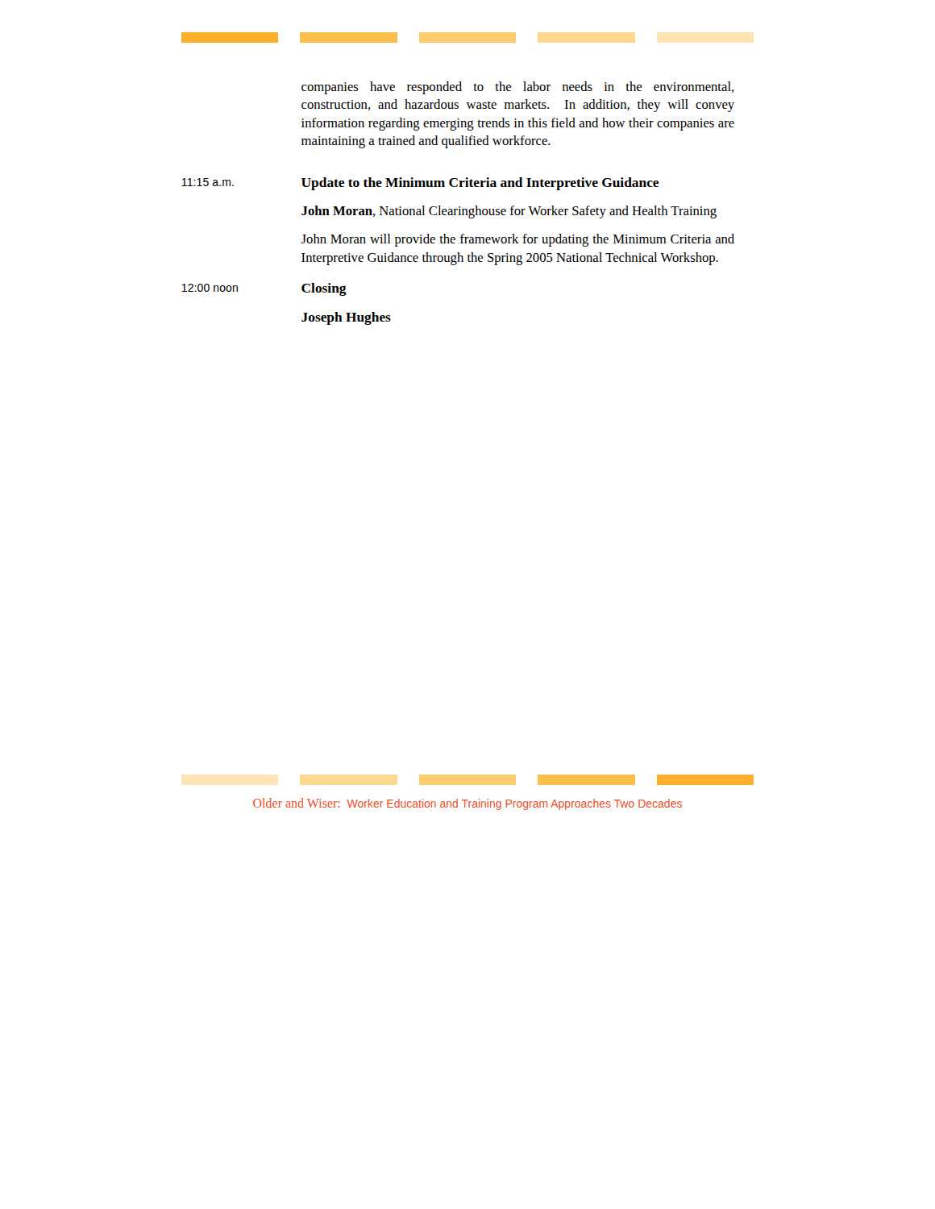companies have responded to the labor needs in the environmental, construction, and hazardous waste markets. In addition, they will convey information regarding emerging trends in this field and how their companies are maintaining a trained and qualified workforce.
11:15 a.m.
Update to the Minimum Criteria and Interpretive Guidance
John Moran, National Clearinghouse for Worker Safety and Health Training
John Moran will provide the framework for updating the Minimum Criteria and Interpretive Guidance through the Spring 2005 National Technical Workshop.
12:00 noon
Closing
Joseph Hughes
Older and Wiser: Worker Education and Training Program Approaches Two Decades